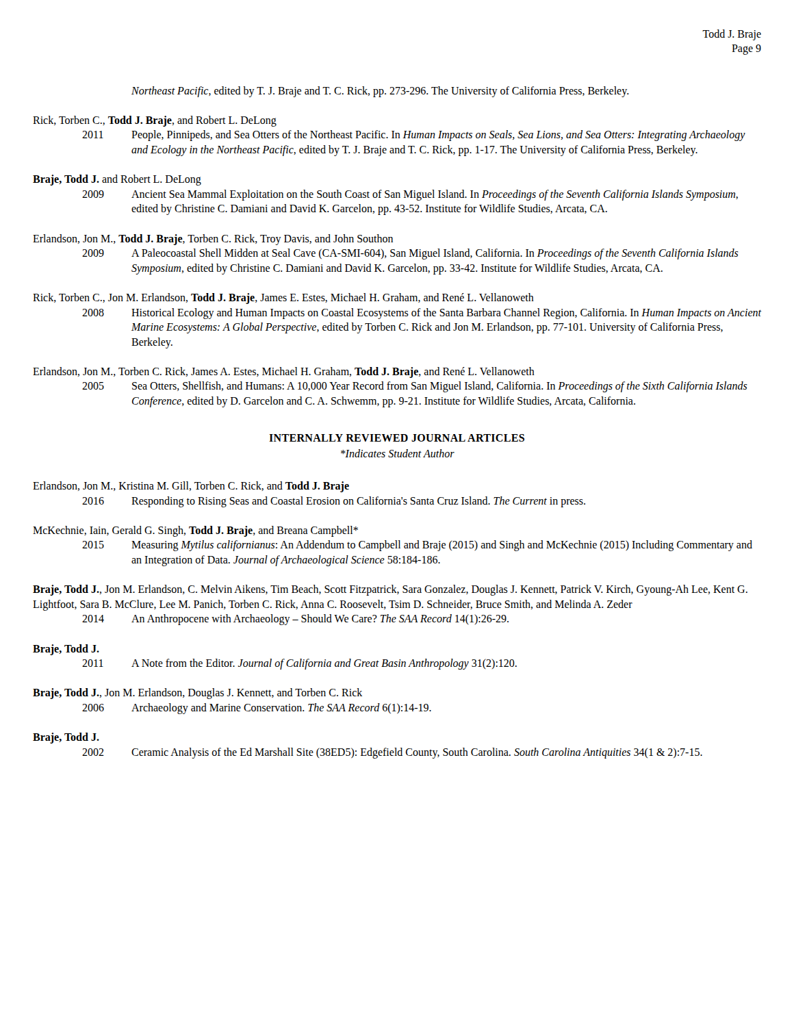Todd J. Braje
Page 9
Northeast Pacific, edited by T. J. Braje and T. C. Rick, pp. 273-296. The University of California Press, Berkeley.
Rick, Torben C., Todd J. Braje, and Robert L. DeLong
2011
People, Pinnipeds, and Sea Otters of the Northeast Pacific. In Human Impacts on Seals, Sea Lions, and Sea Otters: Integrating Archaeology and Ecology in the Northeast Pacific, edited by T. J. Braje and T. C. Rick, pp. 1-17. The University of California Press, Berkeley.
Braje, Todd J. and Robert L. DeLong
2009
Ancient Sea Mammal Exploitation on the South Coast of San Miguel Island. In Proceedings of the Seventh California Islands Symposium, edited by Christine C. Damiani and David K. Garcelon, pp. 43-52. Institute for Wildlife Studies, Arcata, CA.
Erlandson, Jon M., Todd J. Braje, Torben C. Rick, Troy Davis, and John Southon
2009
A Paleocoastal Shell Midden at Seal Cave (CA-SMI-604), San Miguel Island, California. In Proceedings of the Seventh California Islands Symposium, edited by Christine C. Damiani and David K. Garcelon, pp. 33-42. Institute for Wildlife Studies, Arcata, CA.
Rick, Torben C., Jon M. Erlandson, Todd J. Braje, James E. Estes, Michael H. Graham, and René L. Vellanoweth
2008
Historical Ecology and Human Impacts on Coastal Ecosystems of the Santa Barbara Channel Region, California. In Human Impacts on Ancient Marine Ecosystems: A Global Perspective, edited by Torben C. Rick and Jon M. Erlandson, pp. 77-101. University of California Press, Berkeley.
Erlandson, Jon M., Torben C. Rick, James A. Estes, Michael H. Graham, Todd J. Braje, and René L. Vellanoweth
2005
Sea Otters, Shellfish, and Humans: A 10,000 Year Record from San Miguel Island, California. In Proceedings of the Sixth California Islands Conference, edited by D. Garcelon and C. A. Schwemm, pp. 9-21. Institute for Wildlife Studies, Arcata, California.
INTERNALLY REVIEWED JOURNAL ARTICLES
*Indicates Student Author
Erlandson, Jon M., Kristina M. Gill, Torben C. Rick, and Todd J. Braje
2016
Responding to Rising Seas and Coastal Erosion on California's Santa Cruz Island. The Current in press.
McKechnie, Iain, Gerald G. Singh, Todd J. Braje, and Breana Campbell*
2015
Measuring Mytilus californianus: An Addendum to Campbell and Braje (2015) and Singh and McKechnie (2015) Including Commentary and an Integration of Data. Journal of Archaeological Science 58:184-186.
Braje, Todd J., Jon M. Erlandson, C. Melvin Aikens, Tim Beach, Scott Fitzpatrick, Sara Gonzalez, Douglas J. Kennett, Patrick V. Kirch, Gyoung-Ah Lee, Kent G. Lightfoot, Sara B. McClure, Lee M. Panich, Torben C. Rick, Anna C. Roosevelt, Tsim D. Schneider, Bruce Smith, and Melinda A. Zeder
2014
An Anthropocene with Archaeology – Should We Care? The SAA Record 14(1):26-29.
Braje, Todd J.
2011
A Note from the Editor. Journal of California and Great Basin Anthropology 31(2):120.
Braje, Todd J., Jon M. Erlandson, Douglas J. Kennett, and Torben C. Rick
2006
Archaeology and Marine Conservation. The SAA Record 6(1):14-19.
Braje, Todd J.
2002
Ceramic Analysis of the Ed Marshall Site (38ED5): Edgefield County, South Carolina. South Carolina Antiquities 34(1 & 2):7-15.